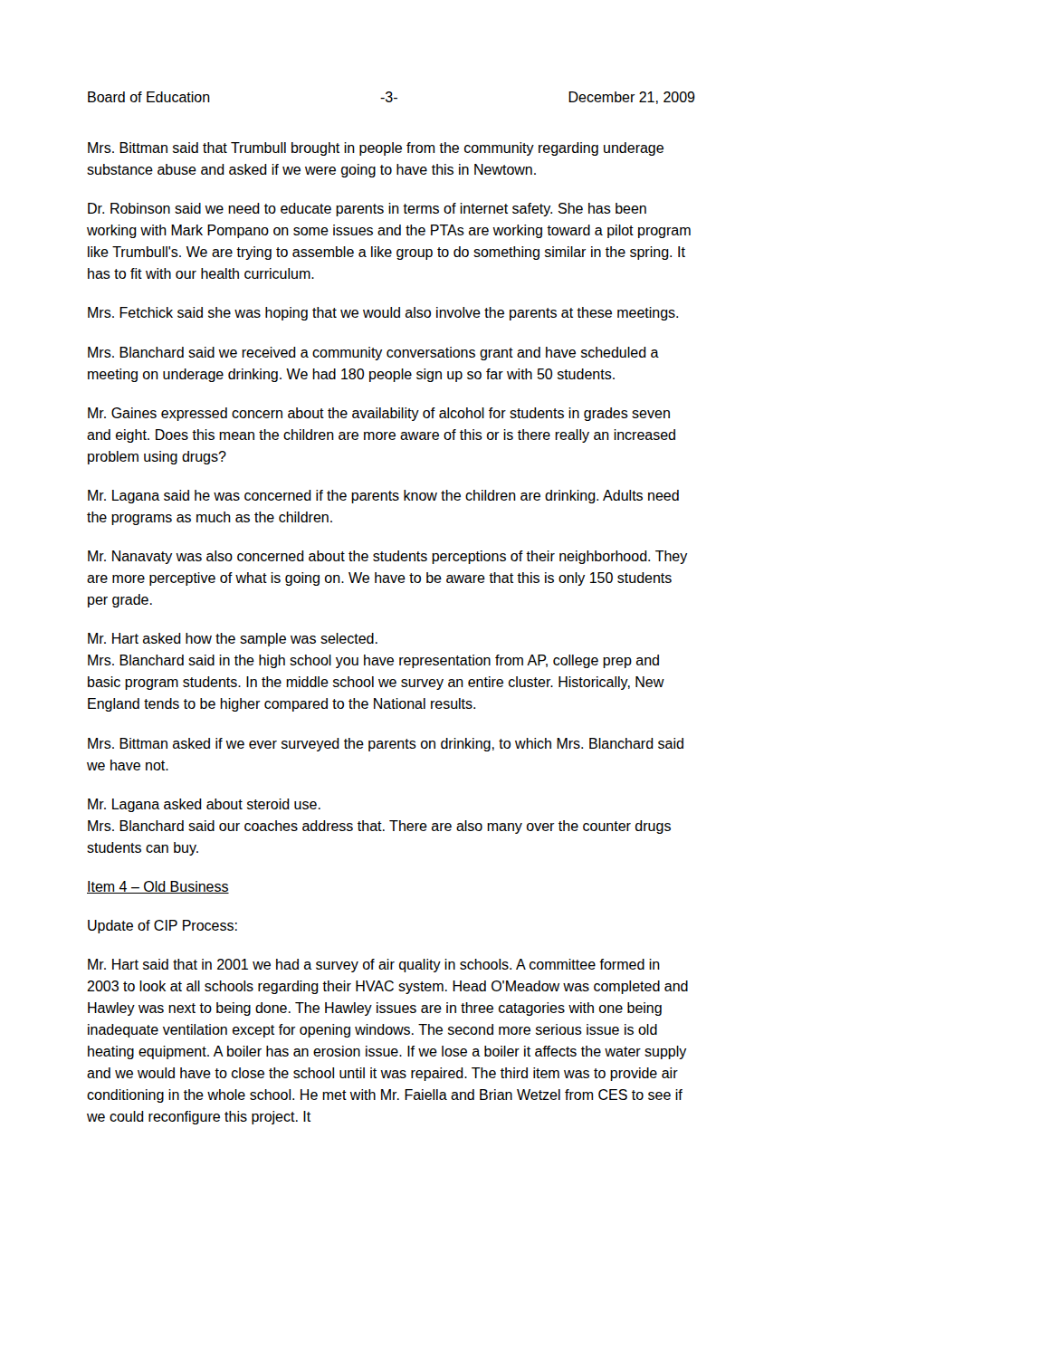Board of Education
-3-
December 21, 2009
Mrs. Bittman said that Trumbull brought in people from the community regarding underage substance abuse and asked if we were going to have this in Newtown.
Dr. Robinson said we need to educate parents in terms of internet safety. She has been working with Mark Pompano on some issues and the PTAs are working toward a pilot program like Trumbull's. We are trying to assemble a like group to do something similar in the spring. It has to fit with our health curriculum.
Mrs. Fetchick said she was hoping that we would also involve the parents at these meetings.
Mrs. Blanchard said we received a community conversations grant and have scheduled a meeting on underage drinking. We had 180 people sign up so far with 50 students.
Mr. Gaines expressed concern about the availability of alcohol for students in grades seven and eight. Does this mean the children are more aware of this or is there really an increased problem using drugs?
Mr. Lagana said he was concerned if the parents know the children are drinking. Adults need the programs as much as the children.
Mr. Nanavaty was also concerned about the students perceptions of their neighborhood. They are more perceptive of what is going on. We have to be aware that this is only 150 students per grade.
Mr. Hart asked how the sample was selected.
Mrs. Blanchard said in the high school you have representation from AP, college prep and basic program students. In the middle school we survey an entire cluster. Historically, New England tends to be higher compared to the National results.
Mrs. Bittman asked if we ever surveyed the parents on drinking, to which Mrs. Blanchard said we have not.
Mr. Lagana asked about steroid use.
Mrs. Blanchard said our coaches address that. There are also many over the counter drugs students can buy.
Item 4 – Old Business
Update of CIP Process:
Mr. Hart said that in 2001 we had a survey of air quality in schools. A committee formed in 2003 to look at all schools regarding their HVAC system. Head O'Meadow was completed and Hawley was next to being done. The Hawley issues are in three catagories with one being inadequate ventilation except for opening windows. The second more serious issue is old heating equipment. A boiler has an erosion issue. If we lose a boiler it affects the water supply and we would have to close the school until it was repaired. The third item was to provide air conditioning in the whole school. He met with Mr. Faiella and Brian Wetzel from CES to see if we could reconfigure this project. It